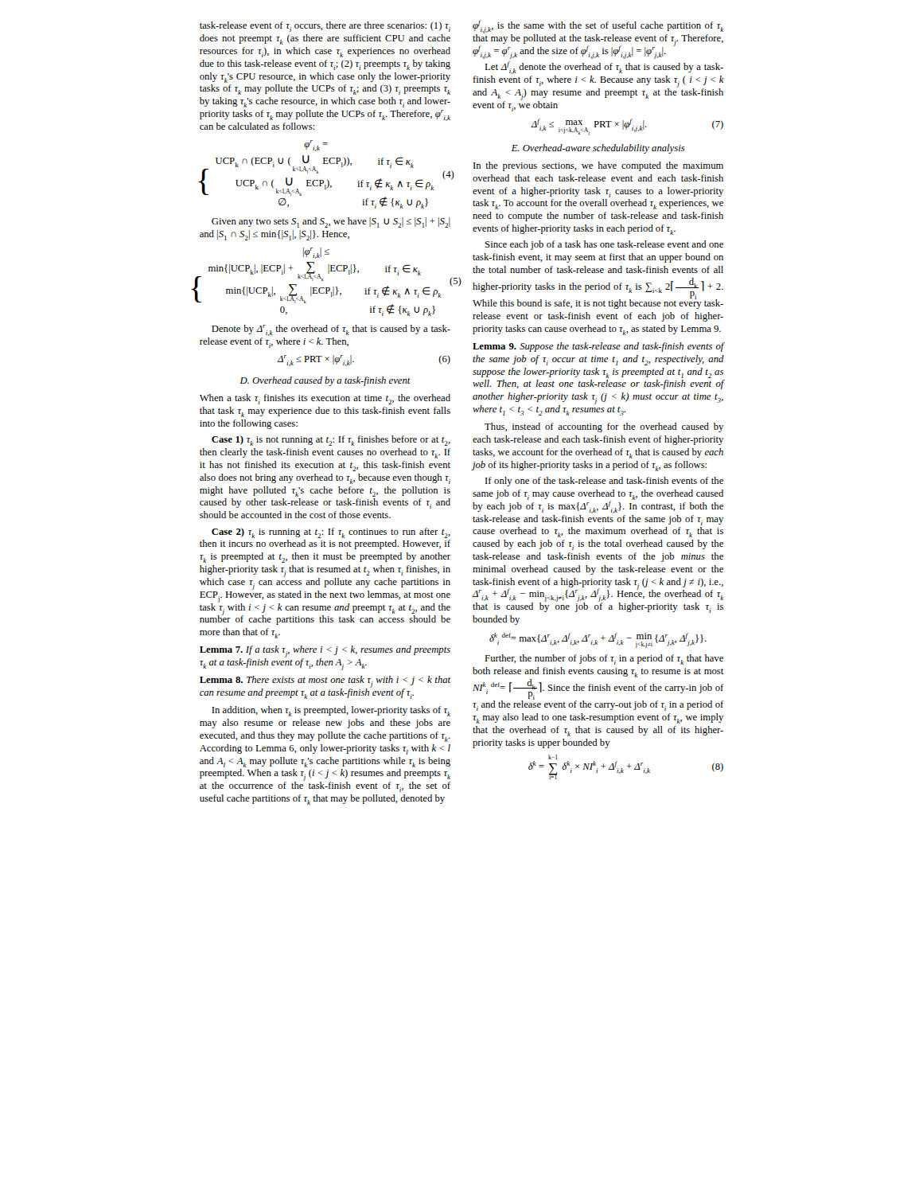task-release event of τi occurs, there are three scenarios: (1) τi does not preempt τk (as there are sufficient CPU and cache resources for τi), in which case τk experiences no overhead due to this task-release event of τi; (2) τi preempts τk by taking only τk's CPU resource, in which case only the lower-priority tasks of τk may pollute the UCPs of τk; and (3) τi preempts τk by taking τk's cache resource, in which case both τi and lower-priority tasks of τk may pollute the UCPs of τk. Therefore, φri,k can be calculated as follows:
φri,k = {
| UCP k ∩ (ECP i ∪ ( ∪ k<l,A l <A k ECP l )), | if τ i ∈ κ k |
| UCP k ∩ ( ∪ k<l,A l <A k ECP l ), | if τ i ∉ κ k ∧ τ i ∈ ρ k |
| ∅, | if τ i ∉ { κ k ∪ ρ k } |
(4)
Given any two sets S1 and S2, we have |S1 ∪ S2| ≤ |S1| + |S2| and |S1 ∩ S2| ≤ min{|S1|, |S2|}. Hence,
|φri,k| ≤ {
| min{/UCP k /, /ECP i / + ∑ k<l,A l <A k /ECP l /}, | if τ i ∈ κ k |
| min{/UCP k /, ∑ k<l,A l <A k /ECP l /}, | if τ i ∉ κ k ∧ τ i ∈ ρ k |
| 0, | if τ i ∉ { κ k ∪ ρ k } |
(5)
Denote by Δri,k the overhead of τk that is caused by a task-release event of τi, where i < k. Then,
Δri,k ≤ PRT × |φri,k|.
(6)
D. Overhead caused by a task-finish event
When a task τi finishes its execution at time t2, the overhead that task τk may experience due to this task-finish event falls into the following cases:
Case 1) τk is not running at t2: If τk finishes before or at t2, then clearly the task-finish event causes no overhead to τk. If it has not finished its execution at t2, this task-finish event also does not bring any overhead to τk, because even though τi might have polluted τk's cache before t2, the pollution is caused by other task-release or task-finish events of τi and should be accounted in the cost of those events.
Case 2) τk is running at t2: If τk continues to run after t2, then it incurs no overhead as it is not preempted. However, if τk is preempted at t2, then it must be preempted by another higher-priority task τj that is resumed at t2 when τi finishes, in which case τj can access and pollute any cache partitions in ECPj. However, as stated in the next two lemmas, at most one task τj with i < j < k can resume and preempt τk at t2, and the number of cache partitions this task can access should be more than that of τk.
Lemma 7. If a task τj, where i < j < k, resumes and preempts τk at a task-finish event of τi, then Aj > Ak.
Lemma 8. There exists at most one task τj with i < j < k that can resume and preempt τk at a task-finish event of τi.
In addition, when τk is preempted, lower-priority tasks of τk may also resume or release new jobs and these jobs are executed, and thus they may pollute the cache partitions of τk. According to Lemma 6, only lower-priority tasks τl with k < l and Al < Ak may pollute τk's cache partitions while τk is being preempted. When a task τj (i < j < k) resumes and preempts τk at the occurrence of the task-finish event of τi, the set of useful cache partitions of τk that may be polluted, denoted by
φfi,j,k, is the same with the set of useful cache partition of τk that may be polluted at the task-release event of τj. Therefore, φfi,j,k = φrj,k and the size of φfi,j,k is |φfi,j,k| = |φrj,k|.
Let Δfi,k denote the overhead of τk that is caused by a task-finish event of τi, where i < k. Because any task τj ( i < j < k and Ak < Aj) may resume and preempt τk at the task-finish event of τi, we obtain
Δfi,k ≤ max i<j<k,Ak<Aj PRT × |φfi,j,k|.
(7)
E. Overhead-aware schedulability analysis
In the previous sections, we have computed the maximum overhead that each task-release event and each task-finish event of a higher-priority task τi causes to a lower-priority task τk. To account for the overall overhead τk experiences, we need to compute the number of task-release and task-finish events of higher-priority tasks in each period of τk.
Since each job of a task has one task-release event and one task-finish event, it may seem at first that an upper bound on the total number of task-release and task-finish events of all higher-priority tasks in the period of τk is ∑i<k 2⌈dk pi⌉ + 2. While this bound is safe, it is not tight because not every task-release event or task-finish event of each job of higher-priority tasks can cause overhead to τk, as stated by Lemma 9.
Lemma 9. Suppose the task-release and task-finish events of the same job of τi occur at time t1 and t2, respectively, and suppose the lower-priority task τk is preempted at t1 and t2 as well. Then, at least one task-release or task-finish event of another higher-priority task τj (j < k) must occur at time t3, where t1 < t3 < t2 and τk resumes at t3.
Thus, instead of accounting for the overhead caused by each task-release and each task-finish event of higher-priority tasks, we account for the overhead of τk that is caused by each job of its higher-priority tasks in a period of τk, as follows:
If only one of the task-release and task-finish events of the same job of τi may cause overhead to τk, the overhead caused by each job of τi is max{Δri,k, Δfi,k}. In contrast, if both the task-release and task-finish events of the same job of τi may cause overhead to τk, the maximum overhead of τk that is caused by each job of τi is the total overhead caused by the task-release and task-finish events of the job minus the minimal overhead caused by the task-release event or the task-finish event of a high-priority task τj (j < k and j ≠ i), i.e., Δri,k + Δfi,k − minj<k,j≠i{Δrj,k, Δfj,k}. Hence, the overhead of τk that is caused by one job of a higher-priority task τi is bounded by
δki def= max{Δri,k, Δfi,k, Δri,k + Δfi,k − min j<k,j≠i{Δrj,k, Δfj,k}}.
Further, the number of jobs of τi in a period of τk that have both release and finish events causing τk to resume is at most NIki def= ⌈dk pi⌉. Since the finish event of the carry-in job of τi and the release event of the carry-out job of τi in a period of τk may also lead to one task-resumption event of τk, we imply that the overhead of τk that is caused by all of its higher-priority tasks is upper bounded by
δk = k−1∑i=1 δki × NIki + Δfi,k + Δri,k
(8)